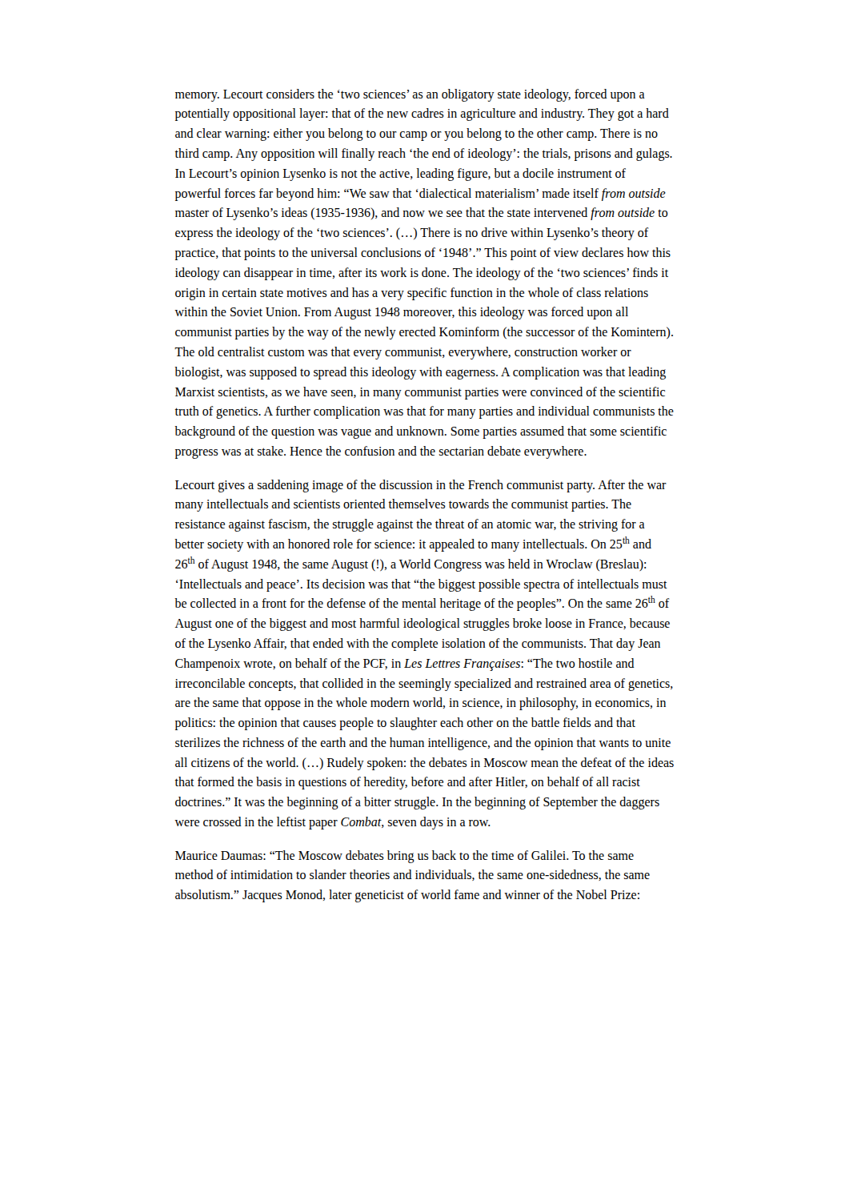memory. Lecourt considers the ‘two sciences’ as an obligatory state ideology, forced upon a potentially oppositional layer: that of the new cadres in agriculture and industry. They got a hard and clear warning: either you belong to our camp or you belong to the other camp. There is no third camp. Any opposition will finally reach ‘the end of ideology’: the trials, prisons and gulags. In Lecourt’s opinion Lysenko is not the active, leading figure, but a docile instrument of powerful forces far beyond him: “We saw that ‘dialectical materialism’ made itself from outside master of Lysenko’s ideas (1935-1936), and now we see that the state intervened from outside to express the ideology of the ‘two sciences’. (…) There is no drive within Lysenko’s theory of practice, that points to the universal conclusions of ‘1948’.” This point of view declares how this ideology can disappear in time, after its work is done. The ideology of the ‘two sciences’ finds it origin in certain state motives and has a very specific function in the whole of class relations within the Soviet Union. From August 1948 moreover, this ideology was forced upon all communist parties by the way of the newly erected Kominform (the successor of the Komintern). The old centralist custom was that every communist, everywhere, construction worker or biologist, was supposed to spread this ideology with eagerness. A complication was that leading Marxist scientists, as we have seen, in many communist parties were convinced of the scientific truth of genetics. A further complication was that for many parties and individual communists the background of the question was vague and unknown. Some parties assumed that some scientific progress was at stake. Hence the confusion and the sectarian debate everywhere.
Lecourt gives a saddening image of the discussion in the French communist party. After the war many intellectuals and scientists oriented themselves towards the communist parties. The resistance against fascism, the struggle against the threat of an atomic war, the striving for a better society with an honored role for science: it appealed to many intellectuals. On 25th and 26th of August 1948, the same August (!), a World Congress was held in Wroclaw (Breslau): ‘Intellectuals and peace’. Its decision was that “the biggest possible spectra of intellectuals must be collected in a front for the defense of the mental heritage of the peoples”. On the same 26th of August one of the biggest and most harmful ideological struggles broke loose in France, because of the Lysenko Affair, that ended with the complete isolation of the communists. That day Jean Champenoix wrote, on behalf of the PCF, in Les Lettres Françaises: “The two hostile and irreconcilable concepts, that collided in the seemingly specialized and restrained area of genetics, are the same that oppose in the whole modern world, in science, in philosophy, in economics, in politics: the opinion that causes people to slaughter each other on the battle fields and that sterilizes the richness of the earth and the human intelligence, and the opinion that wants to unite all citizens of the world. (…) Rudely spoken: the debates in Moscow mean the defeat of the ideas that formed the basis in questions of heredity, before and after Hitler, on behalf of all racist doctrines.” It was the beginning of a bitter struggle. In the beginning of September the daggers were crossed in the leftist paper Combat, seven days in a row.
Maurice Daumas: “The Moscow debates bring us back to the time of Galilei. To the same method of intimidation to slander theories and individuals, the same one-sidedness, the same absolutism.” Jacques Monod, later geneticist of world fame and winner of the Nobel Prize: